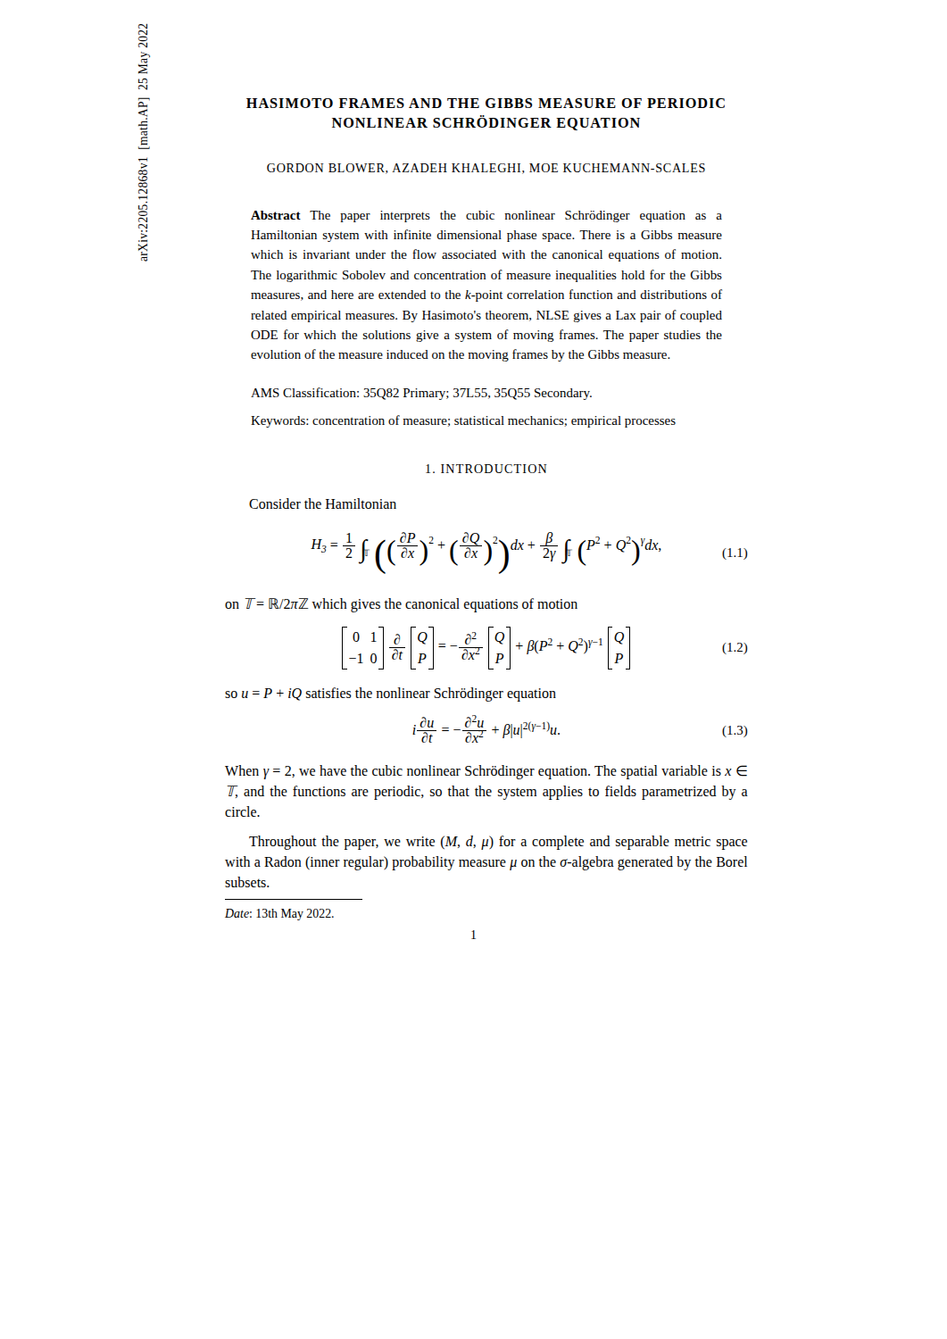arXiv:2205.12868v1 [math.AP] 25 May 2022
Hasimoto frames and the Gibbs measure of periodic
nonlinear Schrödinger equation
Gordon Blower, Azadeh Khaleghi, Moe Kuchemann-Scales
Abstract The paper interprets the cubic nonlinear Schrödinger equation as a Hamiltonian system with infinite dimensional phase space. There is a Gibbs measure which is invariant under the flow associated with the canonical equations of motion. The logarithmic Sobolev and concentration of measure inequalities hold for the Gibbs measures, and here are extended to the k-point correlation function and distributions of related empirical measures. By Hasimoto's theorem, NLSE gives a Lax pair of coupled ODE for which the solutions give a system of moving frames. The paper studies the evolution of the measure induced on the moving frames by the Gibbs measure.
AMS Classification: 35Q82 Primary; 37L55, 35Q55 Secondary.
Keywords: concentration of measure; statistical mechanics; empirical processes
1. Introduction
Consider the Hamiltonian
H3 = 12 ∫𝕋 ((∂P∂x)2 + (∂Q∂x)2) dx + β 2γ ∫𝕋 (P2 + Q2)γdx, (1.1)
on 𝕋 = ℝ/2π ℤ which gives the canonical equations of motion
| 0 | 1 |
| −1 | 0 |
∂∂t
| Q |
| P |
= −∂2∂x2
| Q |
| P |
+ β(P2 + Q2)γ−1
| Q |
| P |
(1.2)
so u = P + iQ satisfies the nonlinear Schrödinger equation
i∂u∂t = −∂2u∂x2 + β|u|2(γ−1)u. (1.3)
When γ = 2, we have the cubic nonlinear Schrödinger equation. The spatial variable is x ∈ 𝕋, and the functions are periodic, so that the system applies to fields parametrized by a circle.
Throughout the paper, we write (M, d, μ) for a complete and separable metric space with a Radon (inner regular) probability measure μ on the σ-algebra generated by the Borel subsets.
Date: 13th May 2022.
1